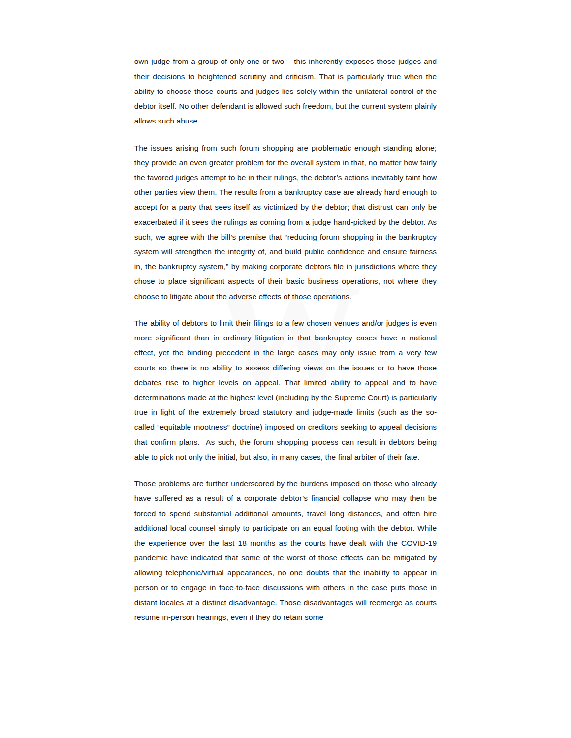W
own judge from a group of only one or two – this inherently exposes those judges and their decisions to heightened scrutiny and criticism. That is particularly true when the ability to choose those courts and judges lies solely within the unilateral control of the debtor itself. No other defendant is allowed such freedom, but the current system plainly allows such abuse.
The issues arising from such forum shopping are problematic enough standing alone; they provide an even greater problem for the overall system in that, no matter how fairly the favored judges attempt to be in their rulings, the debtor’s actions inevitably taint how other parties view them. The results from a bankruptcy case are already hard enough to accept for a party that sees itself as victimized by the debtor; that distrust can only be exacerbated if it sees the rulings as coming from a judge hand-picked by the debtor. As such, we agree with the bill’s premise that “reducing forum shopping in the bankruptcy system will strengthen the integrity of, and build public confidence and ensure fairness in, the bankruptcy system,” by making corporate debtors file in jurisdictions where they chose to place significant aspects of their basic business operations, not where they choose to litigate about the adverse effects of those operations.
The ability of debtors to limit their filings to a few chosen venues and/or judges is even more significant than in ordinary litigation in that bankruptcy cases have a national effect, yet the binding precedent in the large cases may only issue from a very few courts so there is no ability to assess differing views on the issues or to have those debates rise to higher levels on appeal. That limited ability to appeal and to have determinations made at the highest level (including by the Supreme Court) is particularly true in light of the extremely broad statutory and judge-made limits (such as the so-called “equitable mootness” doctrine) imposed on creditors seeking to appeal decisions that confirm plans. As such, the forum shopping process can result in debtors being able to pick not only the initial, but also, in many cases, the final arbiter of their fate.
Those problems are further underscored by the burdens imposed on those who already have suffered as a result of a corporate debtor’s financial collapse who may then be forced to spend substantial additional amounts, travel long distances, and often hire additional local counsel simply to participate on an equal footing with the debtor. While the experience over the last 18 months as the courts have dealt with the COVID-19 pandemic have indicated that some of the worst of those effects can be mitigated by allowing telephonic/virtual appearances, no one doubts that the inability to appear in person or to engage in face-to-face discussions with others in the case puts those in distant locales at a distinct disadvantage. Those disadvantages will reemerge as courts resume in-person hearings, even if they do retain some